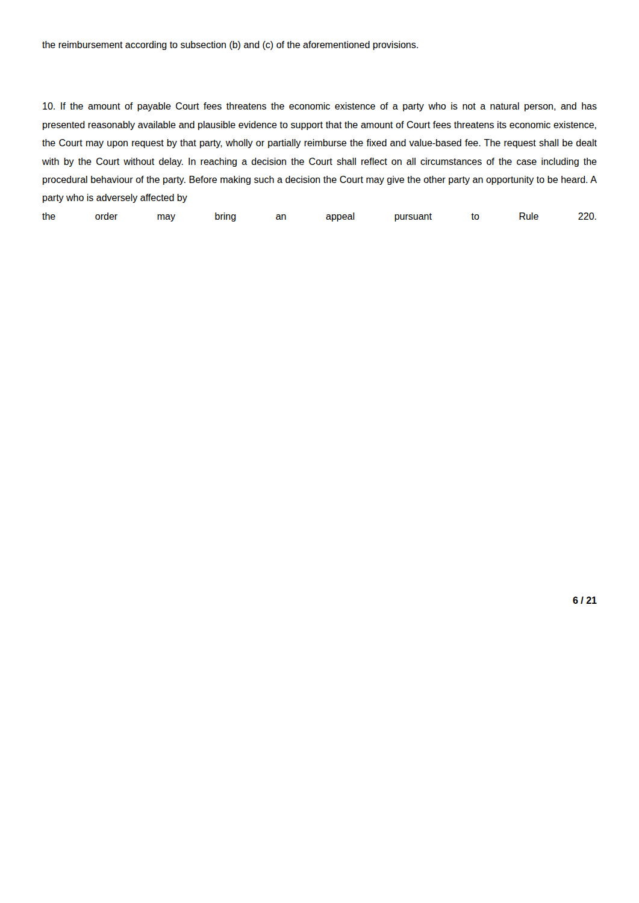the reimbursement according to subsection (b) and (c) of the aforementioned provisions.
10. If the amount of payable Court fees threatens the economic existence of a party who is not a natural person, and has presented reasonably available and plausible evidence to support that the amount of Court fees threatens its economic existence, the Court may upon request by that party, wholly or partially reimburse the fixed and value-based fee. The request shall be dealt with by the Court without delay. In reaching a decision the Court shall reflect on all circumstances of the case including the procedural behaviour of the party. Before making such a decision the Court may give the other party an opportunity to be heard. A party who is adversely affected by the order may bring an appeal pursuant to Rule 220.
6 / 21